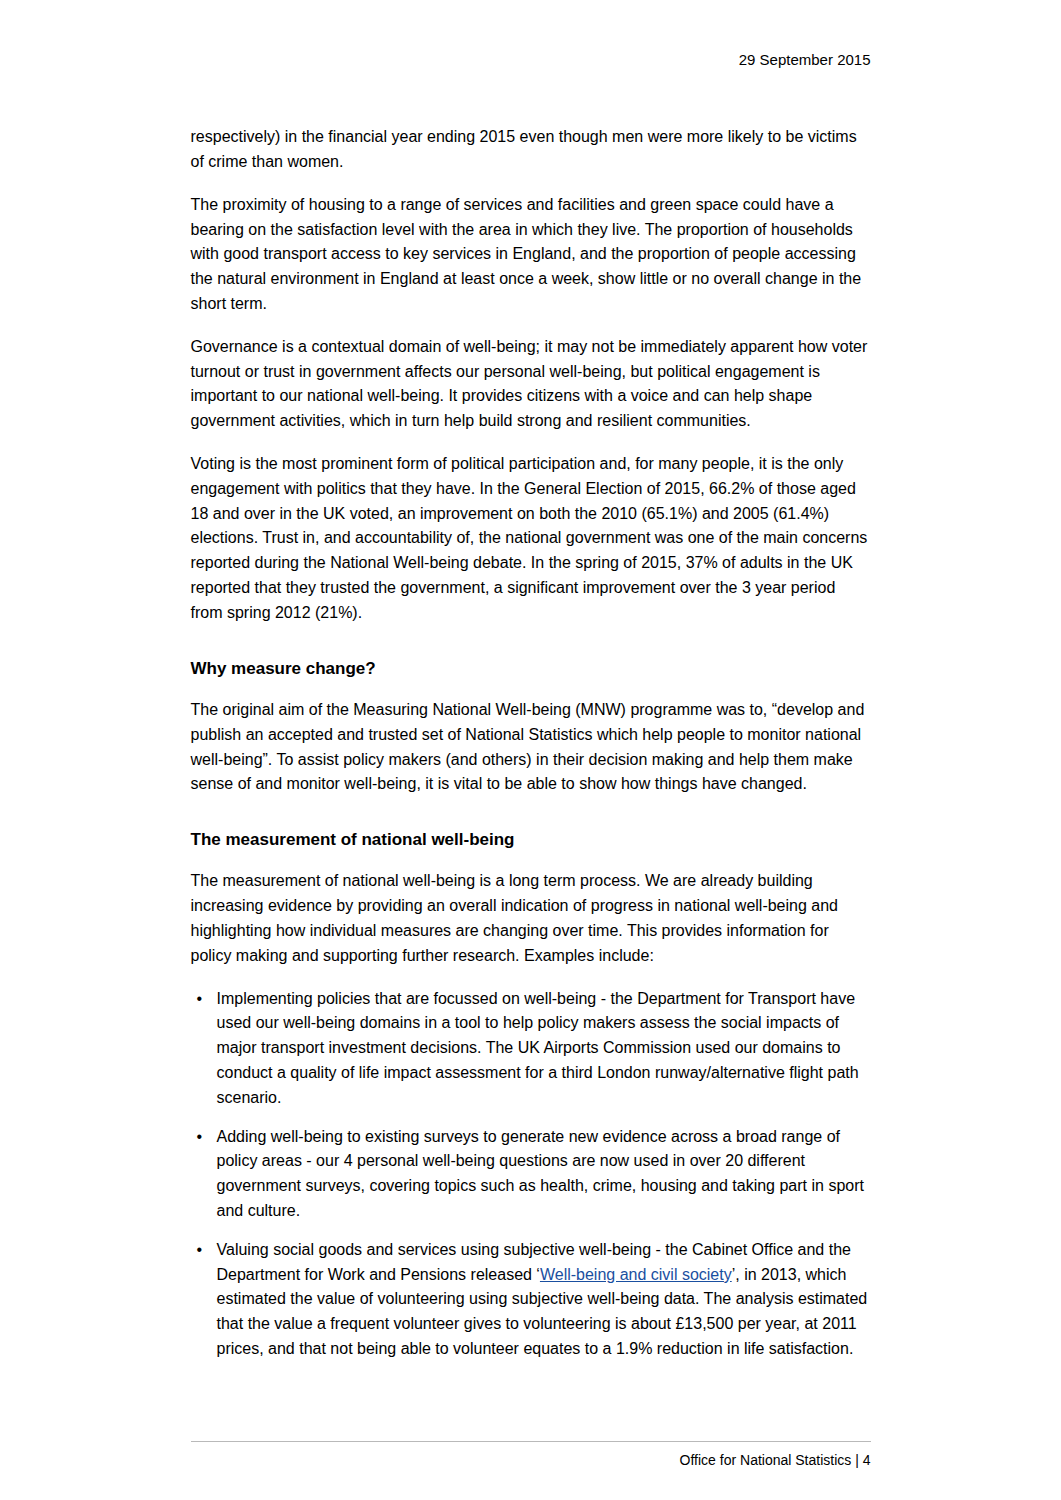29 September 2015
respectively) in the financial year ending 2015 even though men were more likely to be victims of crime than women.
The proximity of housing to a range of services and facilities and green space could have a bearing on the satisfaction level with the area in which they live. The proportion of households with good transport access to key services in England, and the proportion of people accessing the natural environment in England at least once a week, show little or no overall change in the short term.
Governance is a contextual domain of well-being; it may not be immediately apparent how voter turnout or trust in government affects our personal well-being, but political engagement is important to our national well-being. It provides citizens with a voice and can help shape government activities, which in turn help build strong and resilient communities.
Voting is the most prominent form of political participation and, for many people, it is the only engagement with politics that they have. In the General Election of 2015, 66.2% of those aged 18 and over in the UK voted, an improvement on both the 2010 (65.1%) and 2005 (61.4%) elections. Trust in, and accountability of, the national government was one of the main concerns reported during the National Well-being debate. In the spring of 2015, 37% of adults in the UK reported that they trusted the government, a significant improvement over the 3 year period from spring 2012 (21%).
Why measure change?
The original aim of the Measuring National Well-being (MNW) programme was to, “develop and publish an accepted and trusted set of National Statistics which help people to monitor national well-being”. To assist policy makers (and others) in their decision making and help them make sense of and monitor well-being, it is vital to be able to show how things have changed.
The measurement of national well-being
The measurement of national well-being is a long term process. We are already building increasing evidence by providing an overall indication of progress in national well-being and highlighting how individual measures are changing over time. This provides information for policy making and supporting further research. Examples include:
Implementing policies that are focussed on well-being - the Department for Transport have used our well-being domains in a tool to help policy makers assess the social impacts of major transport investment decisions. The UK Airports Commission used our domains to conduct a quality of life impact assessment for a third London runway/alternative flight path scenario.
Adding well-being to existing surveys to generate new evidence across a broad range of policy areas - our 4 personal well-being questions are now used in over 20 different government surveys, covering topics such as health, crime, housing and taking part in sport and culture.
Valuing social goods and services using subjective well-being - the Cabinet Office and the Department for Work and Pensions released ‘Well-being and civil society’, in 2013, which estimated the value of volunteering using subjective well-being data. The analysis estimated that the value a frequent volunteer gives to volunteering is about £13,500 per year, at 2011 prices, and that not being able to volunteer equates to a 1.9% reduction in life satisfaction.
Office for National Statistics | 4